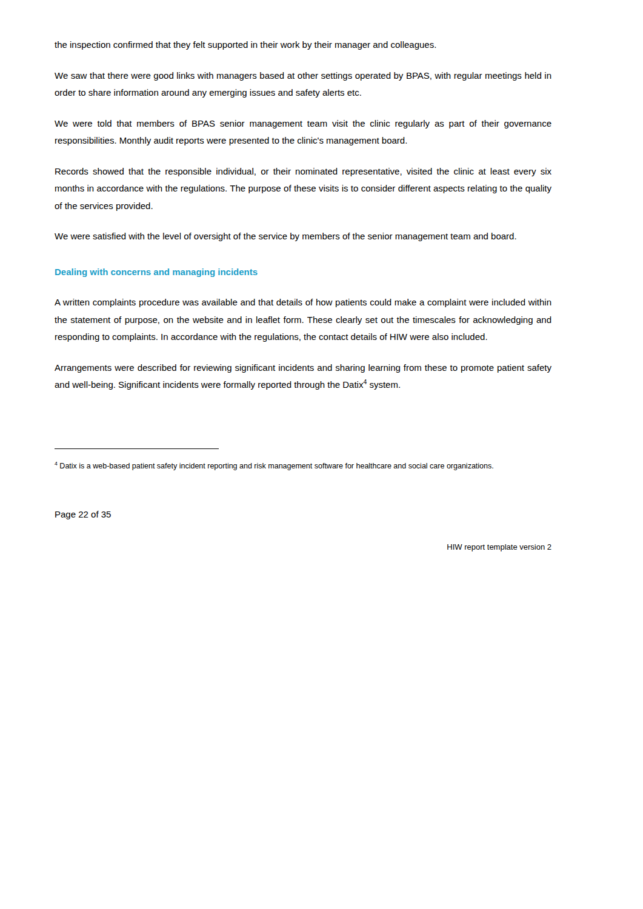the inspection confirmed that they felt supported in their work by their manager and colleagues.
We saw that there were good links with managers based at other settings operated by BPAS, with regular meetings held in order to share information around any emerging issues and safety alerts etc.
We were told that members of BPAS senior management team visit the clinic regularly as part of their governance responsibilities. Monthly audit reports were presented to the clinic's management board.
Records showed that the responsible individual, or their nominated representative, visited the clinic at least every six months in accordance with the regulations. The purpose of these visits is to consider different aspects relating to the quality of the services provided.
We were satisfied with the level of oversight of the service by members of the senior management team and board.
Dealing with concerns and managing incidents
A written complaints procedure was available and that details of how patients could make a complaint were included within the statement of purpose, on the website and in leaflet form. These clearly set out the timescales for acknowledging and responding to complaints. In accordance with the regulations, the contact details of HIW were also included.
Arrangements were described for reviewing significant incidents and sharing learning from these to promote patient safety and well-being. Significant incidents were formally reported through the Datix4 system.
4 Datix is a web-based patient safety incident reporting and risk management software for healthcare and social care organizations.
Page 22 of 35
HIW report template version 2